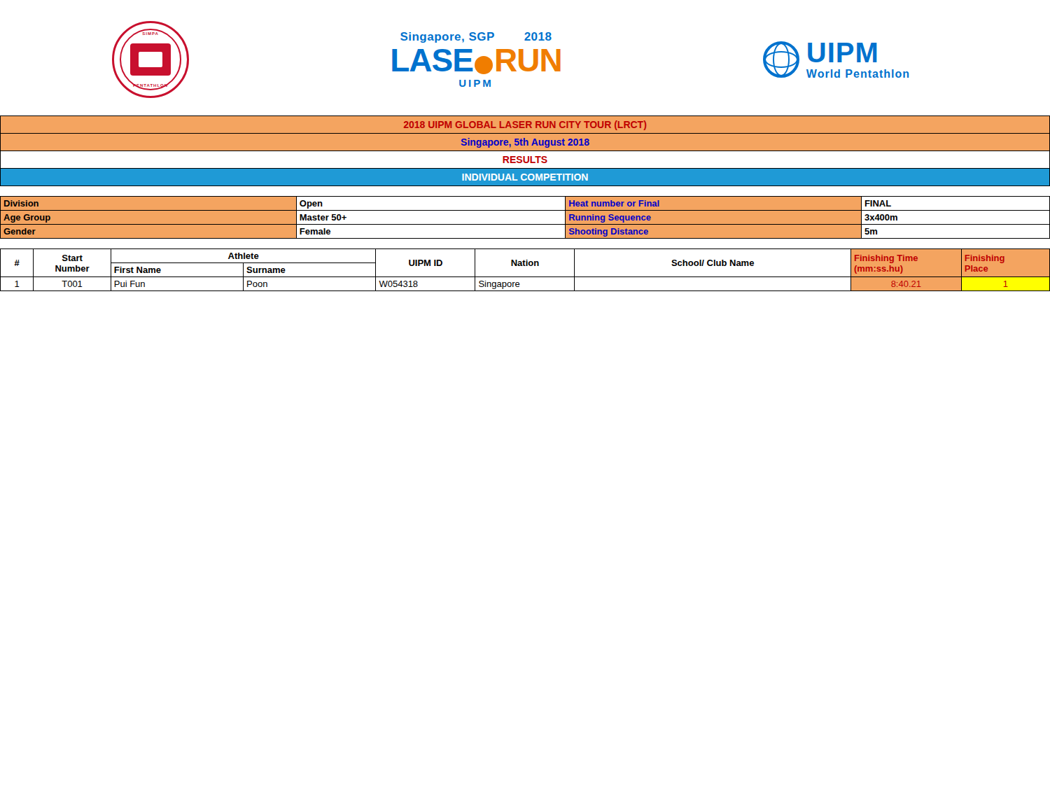SIMPA
PENTATHLON
Singapore, SGP 2018
LASE RUN
UIPM
UIPM
World Pentathlon
| 2018 UIPM GLOBAL LASER RUN CITY TOUR (LRCT) |
| Singapore, 5th August 2018 |
| RESULTS |
| INDIVIDUAL COMPETITION |
| Division | Open | Heat number or Final | FINAL |
| Age Group | Master 50+ | Running Sequence | 3x400m |
| Gender | Female | Shooting Distance | 5m |
| # | Start Number | Athlete | UIPM ID | Nation | School/ Club Name | Finishing Time (mm:ss.hu) | Finishing Place |
| --- | --- | --- | --- | --- | --- | --- | --- |
| First Name | Surname |
| 1 | T001 | Pui Fun | Poon | W054318 | Singapore | | 8:40.21 | 1 |